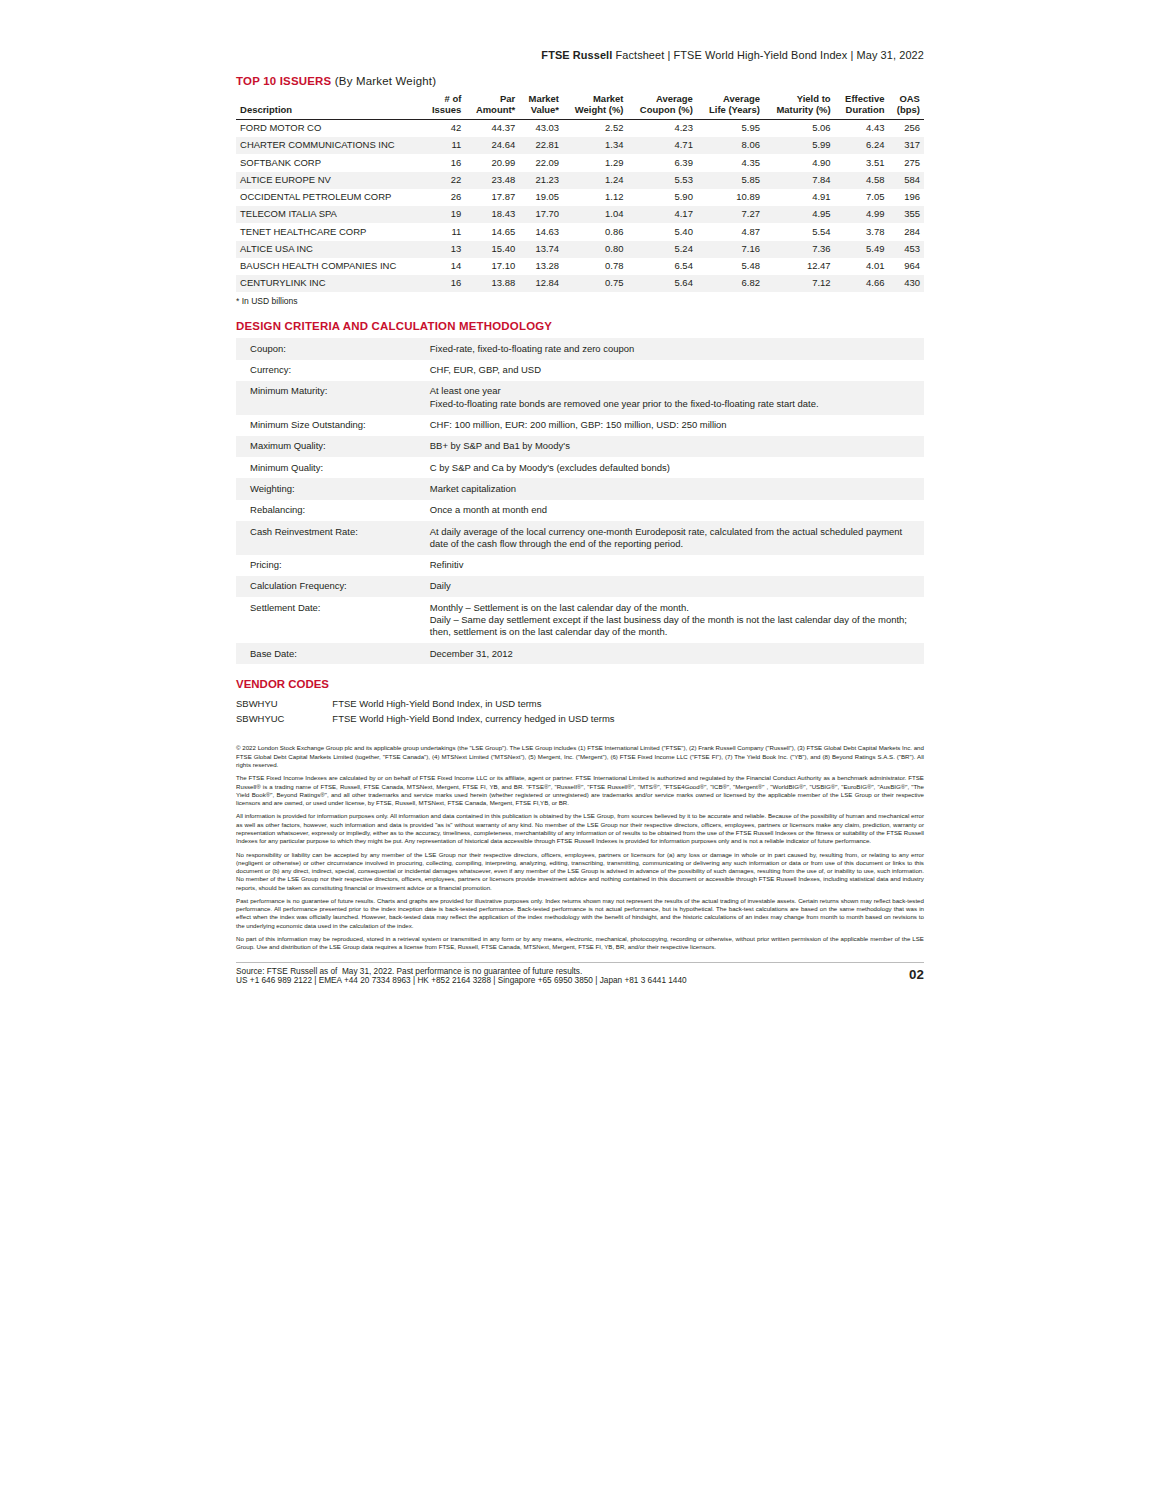FTSE Russell Factsheet | FTSE World High-Yield Bond Index | May 31, 2022
TOP 10 ISSUERS (By Market Weight)
| Description | # of Issues | Par Amount* | Market Value* | Market Weight (%) | Average Coupon (%) | Average Life (Years) | Yield to Maturity (%) | Effective Duration | OAS (bps) |
| --- | --- | --- | --- | --- | --- | --- | --- | --- | --- |
| FORD MOTOR CO | 42 | 44.37 | 43.03 | 2.52 | 4.23 | 5.95 | 5.06 | 4.43 | 256 |
| CHARTER COMMUNICATIONS INC | 11 | 24.64 | 22.81 | 1.34 | 4.71 | 8.06 | 5.99 | 6.24 | 317 |
| SOFTBANK CORP | 16 | 20.99 | 22.09 | 1.29 | 6.39 | 4.35 | 4.90 | 3.51 | 275 |
| ALTICE EUROPE NV | 22 | 23.48 | 21.23 | 1.24 | 5.53 | 5.85 | 7.84 | 4.58 | 584 |
| OCCIDENTAL PETROLEUM CORP | 26 | 17.87 | 19.05 | 1.12 | 5.90 | 10.89 | 4.91 | 7.05 | 196 |
| TELECOM ITALIA SPA | 19 | 18.43 | 17.70 | 1.04 | 4.17 | 7.27 | 4.95 | 4.99 | 355 |
| TENET HEALTHCARE CORP | 11 | 14.65 | 14.63 | 0.86 | 5.40 | 4.87 | 5.54 | 3.78 | 284 |
| ALTICE USA INC | 13 | 15.40 | 13.74 | 0.80 | 5.24 | 7.16 | 7.36 | 5.49 | 453 |
| BAUSCH HEALTH COMPANIES INC | 14 | 17.10 | 13.28 | 0.78 | 6.54 | 5.48 | 12.47 | 4.01 | 964 |
| CENTURYLINK INC | 16 | 13.88 | 12.84 | 0.75 | 5.64 | 6.82 | 7.12 | 4.66 | 430 |
* In USD billions
DESIGN CRITERIA AND CALCULATION METHODOLOGY
| Coupon: | Fixed-rate, fixed-to-floating rate and zero coupon |
| Currency: | CHF, EUR, GBP, and USD |
| Minimum Maturity: | At least one year Fixed-to-floating rate bonds are removed one year prior to the fixed-to-floating rate start date. |
| Minimum Size Outstanding: | CHF: 100 million, EUR: 200 million, GBP: 150 million, USD: 250 million |
| Maximum Quality: | BB+ by S&P and Ba1 by Moody's |
| Minimum Quality: | C by S&P and Ca by Moody's (excludes defaulted bonds) |
| Weighting: | Market capitalization |
| Rebalancing: | Once a month at month end |
| Cash Reinvestment Rate: | At daily average of the local currency one-month Eurodeposit rate, calculated from the actual scheduled payment date of the cash flow through the end of the reporting period. |
| Pricing: | Refinitiv |
| Calculation Frequency: | Daily |
| Settlement Date: | Monthly – Settlement is on the last calendar day of the month. Daily – Same day settlement except if the last business day of the month is not the last calendar day of the month; then, settlement is on the last calendar day of the month. |
| Base Date: | December 31, 2012 |
VENDOR CODES
| SBWHYU | FTSE World High-Yield Bond Index, in USD terms |
| SBWHYUC | FTSE World High-Yield Bond Index, currency hedged in USD terms |
© 2022 London Stock Exchange Group plc and its applicable group undertakings (the "LSE Group"). The LSE Group includes (1) FTSE International Limited ("FTSE"), (2) Frank Russell Company ("Russell"), (3) FTSE Global Debt Capital Markets Inc. and FTSE Global Debt Capital Markets Limited (together, "FTSE Canada"), (4) MTSNext Limited ("MTSNext"), (5) Mergent, Inc. ("Mergent"), (6) FTSE Fixed Income LLC ("FTSE FI"), (7) The Yield Book Inc. ("YB"), and (8) Beyond Ratings S.A.S. ("BR"). All rights reserved.
The FTSE Fixed Income Indexes are calculated by or on behalf of FTSE Fixed Income LLC or its affiliate, agent or partner. FTSE International Limited is authorized and regulated by the Financial Conduct Authority as a benchmark administrator. FTSE Russell® is a trading name of FTSE, Russell, FTSE Canada, MTSNext, Mergent, FTSE FI, YB, and BR. "FTSE®", "Russell®", "FTSE Russell®", "MTS®", "FTSE4Good®", "ICB®", "Mergent®" , "WorldBIG®", "USBIG®", "EuroBIG®", "AusBIG®", "The Yield Book®", Beyond Ratings®", and all other trademarks and service marks used herein (whether registered or unregistered) are trademarks and/or service marks owned or licensed by the applicable member of the LSE Group or their respective licensors and are owned, or used under license, by FTSE, Russell, MTSNext, FTSE Canada, Mergent, FTSE FI,YB, or BR.
All information is provided for information purposes only. All information and data contained in this publication is obtained by the LSE Group, from sources believed by it to be accurate and reliable. Because of the possibility of human and mechanical error as well as other factors, however, such information and data is provided "as is" without warranty of any kind. No member of the LSE Group nor their respective directors, officers, employees, partners or licensors make any claim, prediction, warranty or representation whatsoever, expressly or impliedly, either as to the accuracy, timeliness, completeness, merchantability of any information or of results to be obtained from the use of the FTSE Russell Indexes or the fitness or suitability of the FTSE Russell Indexes for any particular purpose to which they might be put. Any representation of historical data accessible through FTSE Russell Indexes is provided for information purposes only and is not a reliable indicator of future performance.
No responsibility or liability can be accepted by any member of the LSE Group nor their respective directors, officers, employees, partners or licensors for (a) any loss or damage in whole or in part caused by, resulting from, or relating to any error (negligent or otherwise) or other circumstance involved in procuring, collecting, compiling, interpreting, analyzing, editing, transcribing, transmitting, communicating or delivering any such information or data or from use of this document or links to this document or (b) any direct, indirect, special, consequential or incidental damages whatsoever, even if any member of the LSE Group is advised in advance of the possibility of such damages, resulting from the use of, or inability to use, such information. No member of the LSE Group nor their respective directors, officers, employees, partners or licensors provide investment advice and nothing contained in this document or accessible through FTSE Russell Indexes, including statistical data and industry reports, should be taken as constituting financial or investment advice or a financial promotion.
Past performance is no guarantee of future results. Charts and graphs are provided for illustrative purposes only. Index returns shown may not represent the results of the actual trading of investable assets. Certain returns shown may reflect back-tested performance. All performance presented prior to the index inception date is back-tested performance. Back-tested performance is not actual performance, but is hypothetical. The back-test calculations are based on the same methodology that was in effect when the index was officially launched. However, back-tested data may reflect the application of the index methodology with the benefit of hindsight, and the historic calculations of an index may change from month to month based on revisions to the underlying economic data used in the calculation of the index.
No part of this information may be reproduced, stored in a retrieval system or transmitted in any form or by any means, electronic, mechanical, photocopying, recording or otherwise, without prior written permission of the applicable member of the LSE Group. Use and distribution of the LSE Group data requires a license from FTSE, Russell, FTSE Canada, MTSNext, Mergent, FTSE FI, YB, BR, and/or their respective licensors.
Source: FTSE Russell as of May 31, 2022. Past performance is no guarantee of future results.
US +1 646 989 2122 | EMEA +44 20 7334 8963 | HK +852 2164 3288 | Singapore +65 6950 3850 | Japan +81 3 6441 1440 02